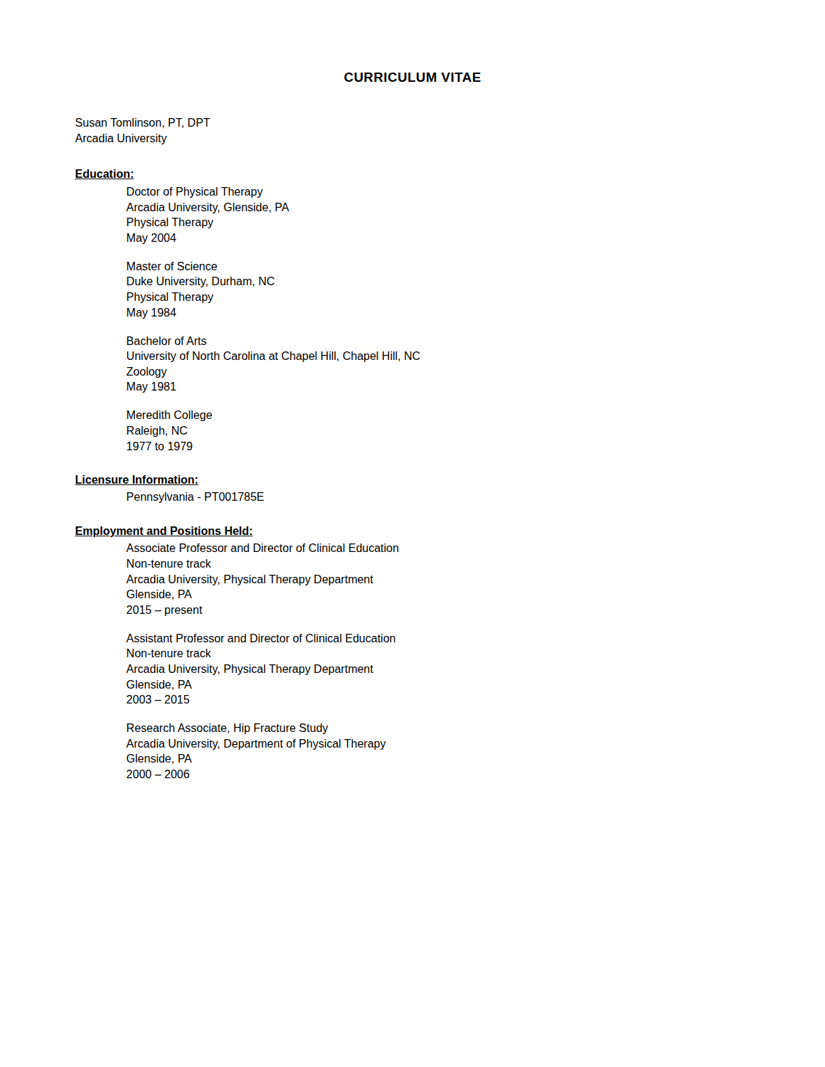CURRICULUM VITAE
Susan Tomlinson, PT, DPT
Arcadia University
Education:
Doctor of Physical Therapy
Arcadia University, Glenside, PA
Physical Therapy
May 2004
Master of Science
Duke University, Durham, NC
Physical Therapy
May 1984
Bachelor of Arts
University of North Carolina at Chapel Hill, Chapel Hill, NC
Zoology
May 1981
Meredith College
Raleigh, NC
1977 to 1979
Licensure Information:
Pennsylvania - PT001785E
Employment and Positions Held:
Associate Professor and Director of Clinical Education
Non-tenure track
Arcadia University, Physical Therapy Department
Glenside, PA
2015 – present
Assistant Professor and Director of Clinical Education
Non-tenure track
Arcadia University, Physical Therapy Department
Glenside, PA
2003 – 2015
Research Associate, Hip Fracture Study
Arcadia University, Department of Physical Therapy
Glenside, PA
2000 – 2006